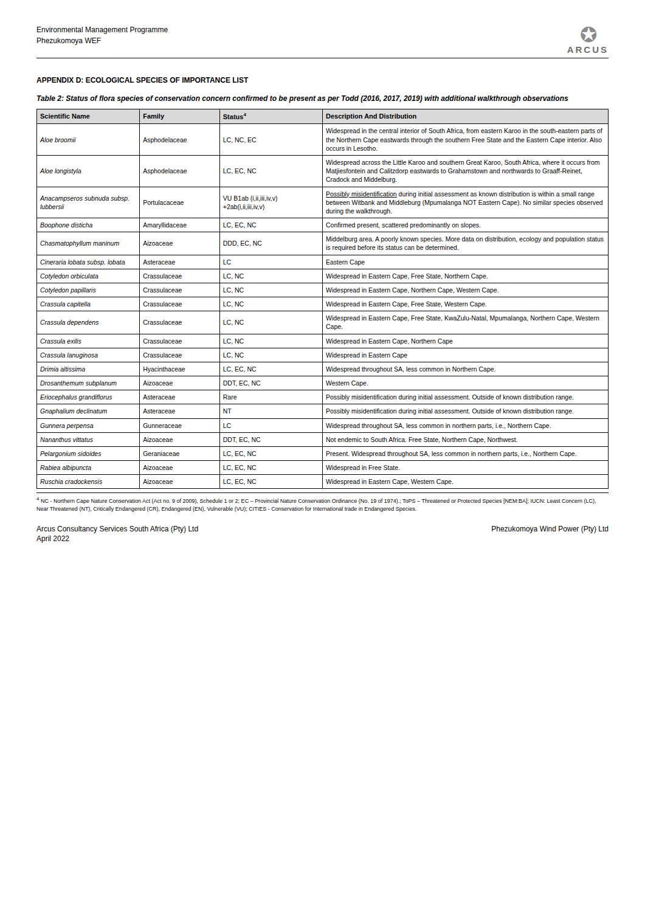Environmental Management Programme
Phezukomoya WEF
✪
ARCUS
APPENDIX D: ECOLOGICAL SPECIES OF IMPORTANCE LIST
Table 2: Status of flora species of conservation concern confirmed to be present as per Todd (2016, 2017, 2019) with additional walkthrough observations
| Scientific Name | Family | Status 4 | Description And Distribution |
| --- | --- | --- | --- |
| Aloe broomii | Asphodelaceae | LC, NC, EC | Widespread in the central interior of South Africa, from eastern Karoo in the south-eastern parts of the Northern Cape eastwards through the southern Free State and the Eastern Cape interior. Also occurs in Lesotho. |
| Aloe longistyla | Asphodelaceae | LC, EC, NC | Widespread across the Little Karoo and southern Great Karoo, South Africa, where it occurs from Matjiesfontein and Calitzdorp eastwards to Grahamstown and northwards to Graaff-Reinet, Cradock and Middelburg. |
| Anacampseros subnuda subsp. lubbersii | Portulacaceae | VU B1ab (i,ii,iii,iv,v) +2ab(i,ii,iii,iv,v) | Possibly misidentification during initial assessment as known distribution is within a small range between Witbank and Middleburg (Mpumalanga NOT Eastern Cape). No similar species observed during the walkthrough. |
| Boophone disticha | Amaryllidaceae | LC, EC, NC | Confirmed present, scattered predominantly on slopes. |
| Chasmatophyllum maninum | Aizoaceae | DDD, EC, NC | Middelburg area. A poorly known species. More data on distribution, ecology and population status is required before its status can be determined. |
| Cineraria lobata subsp. lobata | Asteraceae | LC | Eastern Cape |
| Cotyledon orbiculata | Crassulaceae | LC, NC | Widespread in Eastern Cape, Free State, Northern Cape. |
| Cotyledon papillaris | Crassulaceae | LC, NC | Widespread in Eastern Cape, Northern Cape, Western Cape. |
| Crassula capitella | Crassulaceae | LC, NC | Widespread in Eastern Cape, Free State, Western Cape. |
| Crassula dependens | Crassulaceae | LC, NC | Widespread in Eastern Cape, Free State, KwaZulu-Natal, Mpumalanga, Northern Cape, Western Cape. |
| Crassula exilis | Crassulaceae | LC, NC | Widespread in Eastern Cape, Northern Cape |
| Crassula lanuginosa | Crassulaceae | LC, NC | Widespread in Eastern Cape |
| Drimia altissima | Hyacinthaceae | LC, EC, NC | Widespread throughout SA, less common in Northern Cape. |
| Drosanthemum subplanum | Aizoaceae | DDT, EC, NC | Western Cape. |
| Eriocephalus grandiflorus | Asteraceae | Rare | Possibly misidentification during initial assessment. Outside of known distribution range. |
| Gnaphalium declinatum | Asteraceae | NT | Possibly misidentification during initial assessment. Outside of known distribution range. |
| Gunnera perpensa | Gunneraceae | LC | Widespread throughout SA, less common in northern parts, i.e., Northern Cape. |
| Nananthus vittatus | Aizoaceae | DDT, EC, NC | Not endemic to South Africa. Free State, Northern Cape, Northwest. |
| Pelargonium sidoides | Geraniaceae | LC, EC, NC | Present. Widespread throughout SA, less common in northern parts, i.e., Northern Cape. |
| Rabiea albipuncta | Aizoaceae | LC, EC, NC | Widespread in Free State. |
| Ruschia cradockensis | Aizoaceae | LC, EC, NC | Widespread in Eastern Cape, Western Cape. |
4 NC - Northern Cape Nature Conservation Act (Act no. 9 of 2009), Schedule 1 or 2; EC – Provincial Nature Conservation Ordinance (No. 19 of 1974).; ToPS – Threatened or Protected Species [NEM:BA]; IUCN: Least Concern (LC), Near Threatened (NT), Critically Endangered (CR), Endangered (EN), Vulnerable (VU); CITIES - Conservation for International trade in Endangered Species.
Arcus Consultancy Services South Africa (Pty) Ltd
April 2022
Phezukomoya Wind Power (Pty) Ltd